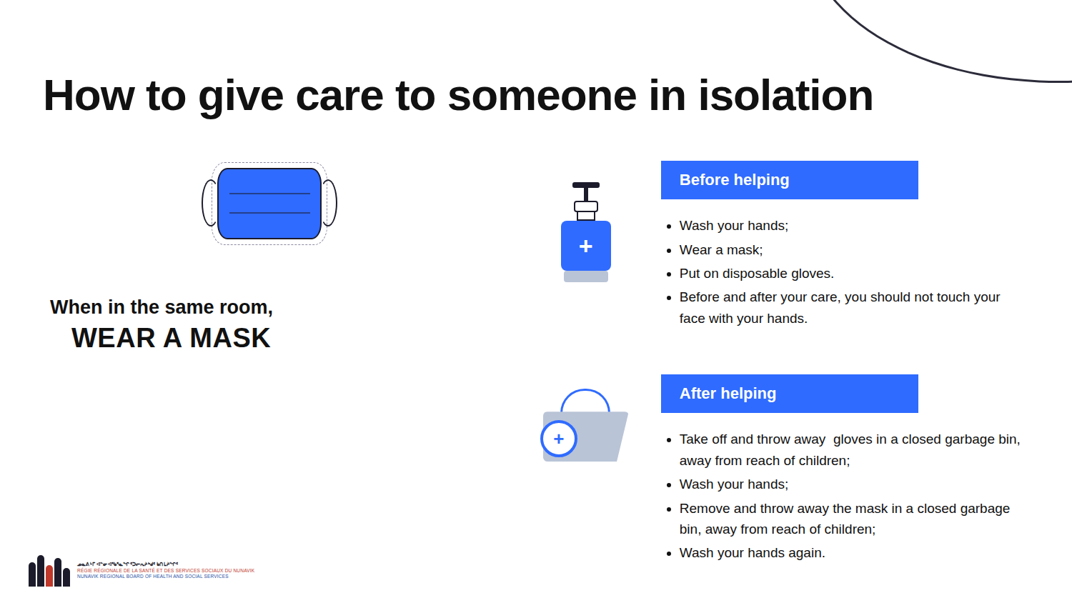How to give care to someone in isolation
When in the same room,
WEAR A MASK
+
Before helping
Wash your hands;
Wear a mask;
Put on disposable gloves.
Before and after your care, you should not touch your face with your hands.
+
After helping
Take off and throw away gloves in a closed garbage bin, away from reach of children;
Wash your hands;
Remove and throw away the mask in a closed garbage bin, away from reach of children;
Wash your hands again.
ᓄᓇᕕᒻᒥ ᐊᓐᓂᐊᖃᕐᓇᖏᑦᑐᓕᕆᔨᒃᑯᑦ ᑲᑎᒪᔨᖏᑦ
RÉGIE RÉGIONALE DE LA SANTÉ ET DES SERVICES SOCIAUX DU NUNAVIK
NUNAVIK REGIONAL BOARD OF HEALTH AND SOCIAL SERVICES